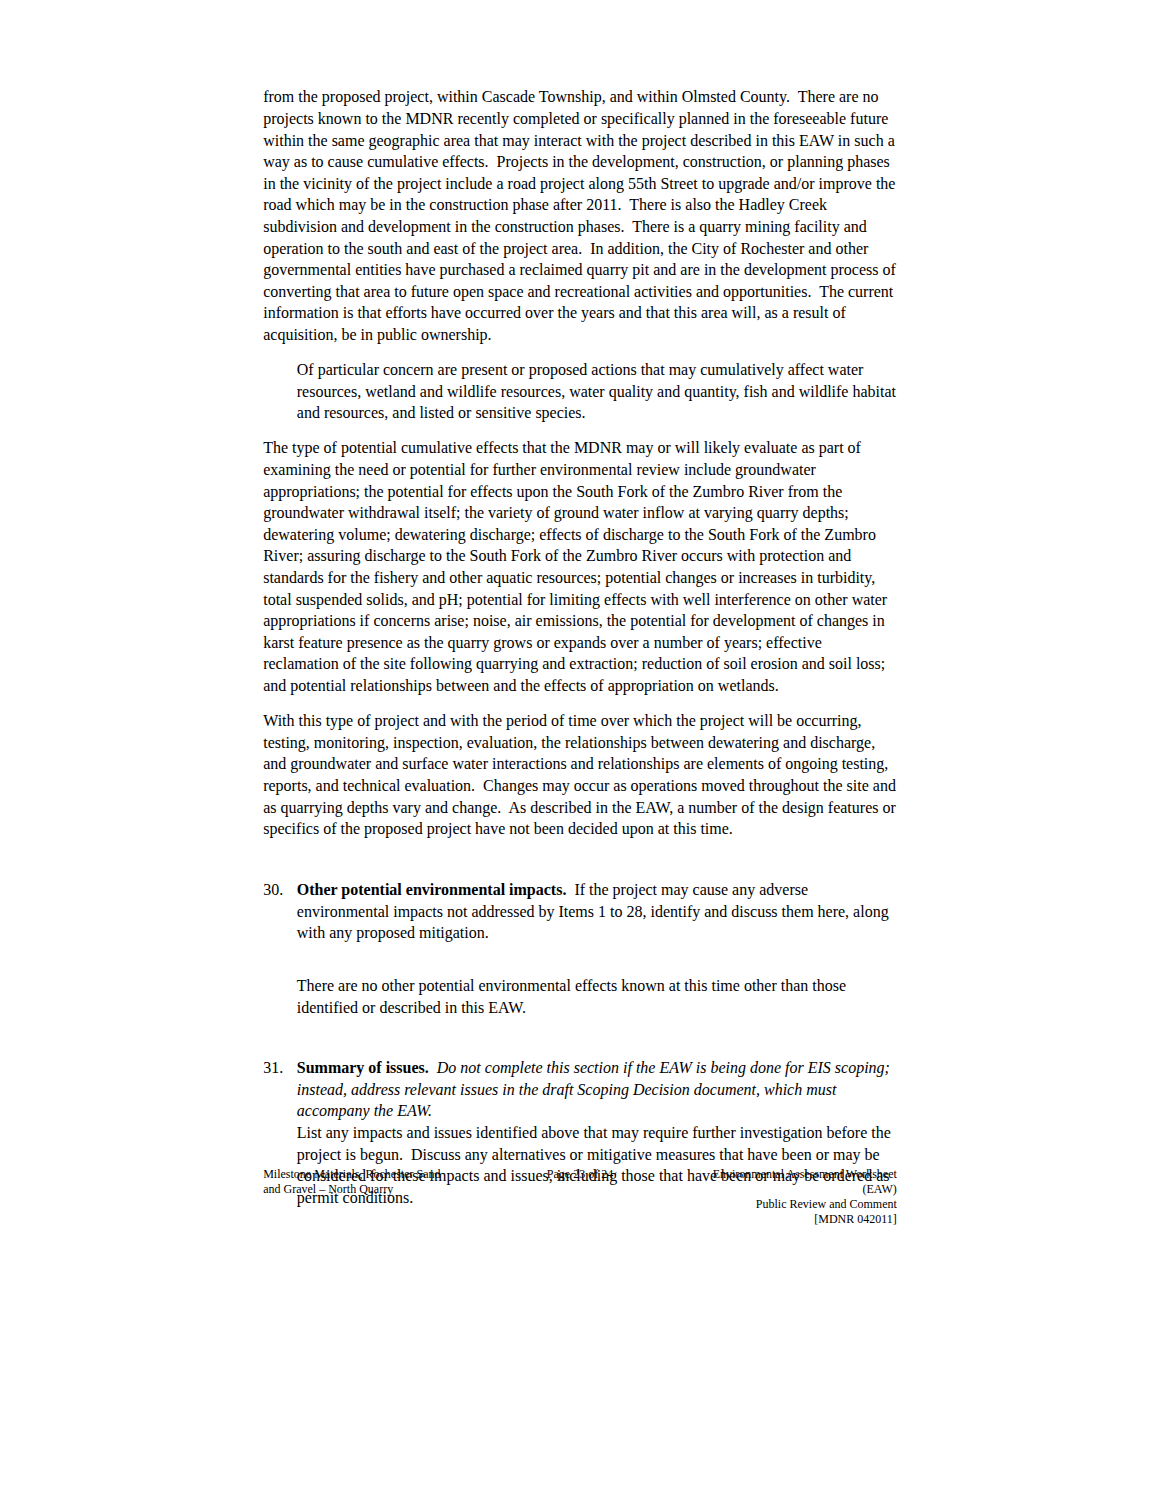from the proposed project, within Cascade Township, and within Olmsted County. There are no projects known to the MDNR recently completed or specifically planned in the foreseeable future within the same geographic area that may interact with the project described in this EAW in such a way as to cause cumulative effects. Projects in the development, construction, or planning phases in the vicinity of the project include a road project along 55th Street to upgrade and/or improve the road which may be in the construction phase after 2011. There is also the Hadley Creek subdivision and development in the construction phases. There is a quarry mining facility and operation to the south and east of the project area. In addition, the City of Rochester and other governmental entities have purchased a reclaimed quarry pit and are in the development process of converting that area to future open space and recreational activities and opportunities. The current information is that efforts have occurred over the years and that this area will, as a result of acquisition, be in public ownership.
Of particular concern are present or proposed actions that may cumulatively affect water resources, wetland and wildlife resources, water quality and quantity, fish and wildlife habitat and resources, and listed or sensitive species.
The type of potential cumulative effects that the MDNR may or will likely evaluate as part of examining the need or potential for further environmental review include groundwater appropriations; the potential for effects upon the South Fork of the Zumbro River from the groundwater withdrawal itself; the variety of ground water inflow at varying quarry depths; dewatering volume; dewatering discharge; effects of discharge to the South Fork of the Zumbro River; assuring discharge to the South Fork of the Zumbro River occurs with protection and standards for the fishery and other aquatic resources; potential changes or increases in turbidity, total suspended solids, and pH; potential for limiting effects with well interference on other water appropriations if concerns arise; noise, air emissions, the potential for development of changes in karst feature presence as the quarry grows or expands over a number of years; effective reclamation of the site following quarrying and extraction; reduction of soil erosion and soil loss; and potential relationships between and the effects of appropriation on wetlands.
With this type of project and with the period of time over which the project will be occurring, testing, monitoring, inspection, evaluation, the relationships between dewatering and discharge, and groundwater and surface water interactions and relationships are elements of ongoing testing, reports, and technical evaluation. Changes may occur as operations moved throughout the site and as quarrying depths vary and change. As described in the EAW, a number of the design features or specifics of the proposed project have not been decided upon at this time.
30.
Other potential environmental impacts. If the project may cause any adverse environmental impacts not addressed by Items 1 to 28, identify and discuss them here, along with any proposed mitigation.
There are no other potential environmental effects known at this time other than those identified or described in this EAW.
31.
Summary of issues. Do not complete this section if the EAW is being done for EIS scoping; instead, address relevant issues in the draft Scoping Decision document, which must accompany the EAW.
List any impacts and issues identified above that may require further investigation before the project is begun. Discuss any alternatives or mitigative measures that have been or may be considered for these impacts and issues, including those that have been or may be ordered as permit conditions.
| Milestone Materials, Rochester Sand and Gravel – North Quarry | Page 23 of 24 | Environmental Assessment Worksheet (EAW) Public Review and Comment [MDNR 042011] |